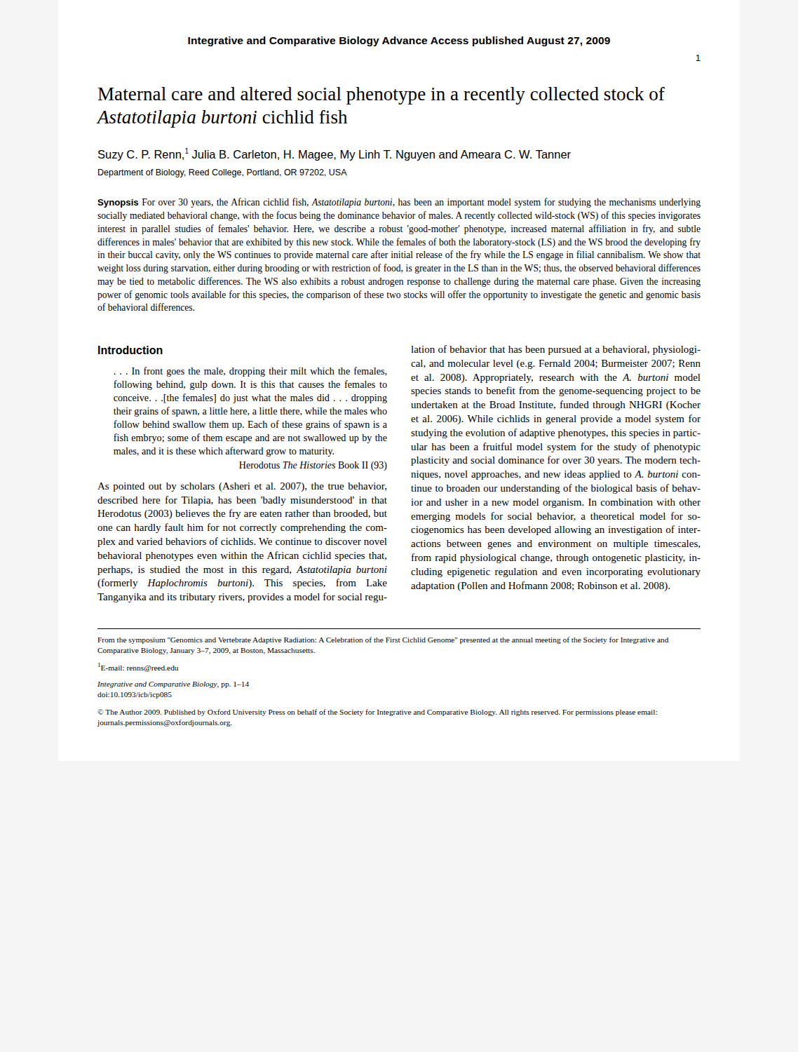Integrative and Comparative Biology Advance Access published August 27, 2009
1
Maternal care and altered social phenotype in a recently collected stock of Astatotilapia burtoni cichlid fish
Suzy C. P. Renn,1 Julia B. Carleton, H. Magee, My Linh T. Nguyen and Ameara C. W. Tanner
Department of Biology, Reed College, Portland, OR 97202, USA
Synopsis For over 30 years, the African cichlid fish, Astatotilapia burtoni, has been an important model system for studying the mechanisms underlying socially mediated behavioral change, with the focus being the dominance behavior of males. A recently collected wild-stock (WS) of this species invigorates interest in parallel studies of females' behavior. Here, we describe a robust 'good-mother' phenotype, increased maternal affiliation in fry, and subtle differences in males' behavior that are exhibited by this new stock. While the females of both the laboratory-stock (LS) and the WS brood the developing fry in their buccal cavity, only the WS continues to provide maternal care after initial release of the fry while the LS engage in filial cannibalism. We show that weight loss during starvation, either during brooding or with restriction of food, is greater in the LS than in the WS; thus, the observed behavioral differences may be tied to metabolic differences. The WS also exhibits a robust androgen response to challenge during the maternal care phase. Given the increasing power of genomic tools available for this species, the comparison of these two stocks will offer the opportunity to investigate the genetic and genomic basis of behavioral differences.
Introduction
. . . In front goes the male, dropping their milt which the females, following behind, gulp down. It is this that causes the females to conceive. . .[the females] do just what the males did . . . dropping their grains of spawn, a little here, a little there, while the males who follow behind swallow them up. Each of these grains of spawn is a fish embryo; some of them escape and are not swallowed up by the males, and it is these which afterward grow to maturity.
Herodotus The Histories Book II (93)
As pointed out by scholars (Asheri et al. 2007), the true behavior, described here for Tilapia, has been 'badly misunderstood' in that Herodotus (2003) believes the fry are eaten rather than brooded, but one can hardly fault him for not correctly comprehending the complex and varied behaviors of cichlids. We continue to discover novel behavioral phenotypes even within the African cichlid species that, perhaps, is studied the most in this regard, Astatotilapia burtoni (formerly Haplochromis burtoni). This species, from Lake Tanganyika and its tributary rivers, provides a model for social regulation of behavior that has been pursued at a behavioral, physiological, and molecular level (e.g. Fernald 2004; Burmeister 2007; Renn et al. 2008). Appropriately, research with the A. burtoni model species stands to benefit from the genome-sequencing project to be undertaken at the Broad Institute, funded through NHGRI (Kocher et al. 2006). While cichlids in general provide a model system for studying the evolution of adaptive phenotypes, this species in particular has been a fruitful model system for the study of phenotypic plasticity and social dominance for over 30 years. The modern techniques, novel approaches, and new ideas applied to A. burtoni continue to broaden our understanding of the biological basis of behavior and usher in a new model organism. In combination with other emerging models for social behavior, a theoretical model for sociogenomics has been developed allowing an investigation of interactions between genes and environment on multiple timescales, from rapid physiological change, through ontogenetic plasticity, including epigenetic regulation and even incorporating evolutionary adaptation (Pollen and Hofmann 2008; Robinson et al. 2008).
From the symposium ''Genomics and Vertebrate Adaptive Radiation: A Celebration of the First Cichlid Genome'' presented at the annual meeting of the Society for Integrative and Comparative Biology, January 3–7, 2009, at Boston, Massachusetts.
1E-mail: renns@reed.edu
Integrative and Comparative Biology, pp. 1–14
doi:10.1093/icb/icp085
© The Author 2009. Published by Oxford University Press on behalf of the Society for Integrative and Comparative Biology. All rights reserved. For permissions please email: journals.permissions@oxfordjournals.org.